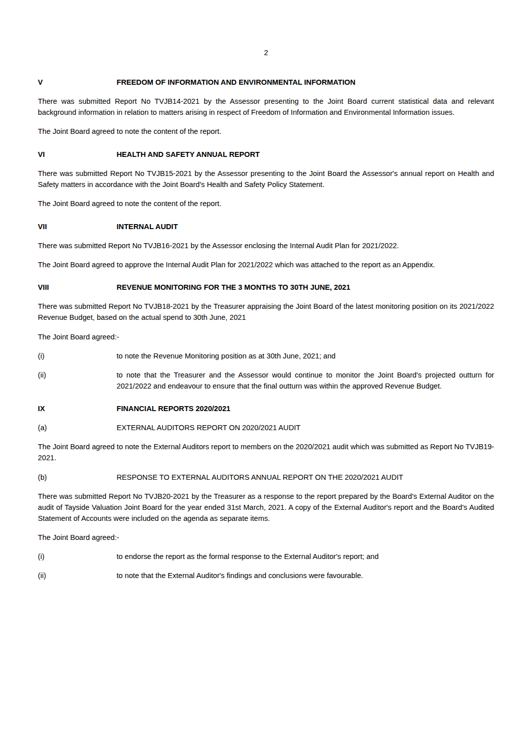2
V FREEDOM OF INFORMATION AND ENVIRONMENTAL INFORMATION
There was submitted Report No TVJB14-2021 by the Assessor presenting to the Joint Board current statistical data and relevant background information in relation to matters arising in respect of Freedom of Information and Environmental Information issues.
The Joint Board agreed to note the content of the report.
VI HEALTH AND SAFETY ANNUAL REPORT
There was submitted Report No TVJB15-2021 by the Assessor presenting to the Joint Board the Assessor's annual report on Health and Safety matters in accordance with the Joint Board's Health and Safety Policy Statement.
The Joint Board agreed to note the content of the report.
VII INTERNAL AUDIT
There was submitted Report No TVJB16-2021 by the Assessor enclosing the Internal Audit Plan for 2021/2022.
The Joint Board agreed to approve the Internal Audit Plan for 2021/2022 which was attached to the report as an Appendix.
VIII REVENUE MONITORING FOR THE 3 MONTHS TO 30TH JUNE, 2021
There was submitted Report No TVJB18-2021 by the Treasurer appraising the Joint Board of the latest monitoring position on its 2021/2022 Revenue Budget, based on the actual spend to 30th June, 2021
The Joint Board agreed:-
(i) to note the Revenue Monitoring position as at 30th June, 2021; and
(ii) to note that the Treasurer and the Assessor would continue to monitor the Joint Board's projected outturn for 2021/2022 and endeavour to ensure that the final outturn was within the approved Revenue Budget.
IX FINANCIAL REPORTS 2020/2021
(a) EXTERNAL AUDITORS REPORT ON 2020/2021 AUDIT
The Joint Board agreed to note the External Auditors report to members on the 2020/2021 audit which was submitted as Report No TVJB19-2021.
(b) RESPONSE TO EXTERNAL AUDITORS ANNUAL REPORT ON THE 2020/2021 AUDIT
There was submitted Report No TVJB20-2021 by the Treasurer as a response to the report prepared by the Board's External Auditor on the audit of Tayside Valuation Joint Board for the year ended 31st March, 2021. A copy of the External Auditor's report and the Board's Audited Statement of Accounts were included on the agenda as separate items.
The Joint Board agreed:-
(i) to endorse the report as the formal response to the External Auditor's report; and
(ii) to note that the External Auditor's findings and conclusions were favourable.